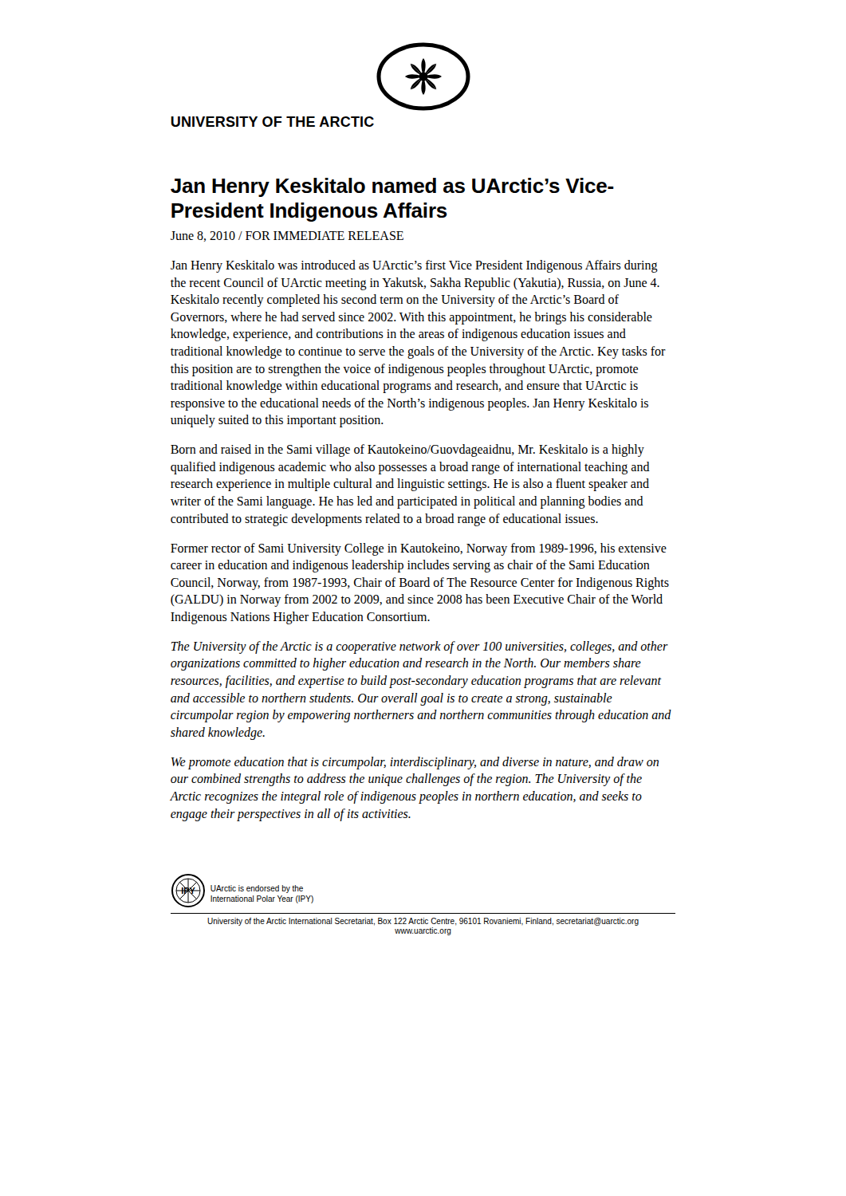UNIVERSITY OF THE ARCTIC
Jan Henry Keskitalo named as UArctic’s Vice-President Indigenous Affairs
June 8, 2010 / FOR IMMEDIATE RELEASE
Jan Henry Keskitalo was introduced as UArctic’s first Vice President Indigenous Affairs during the recent Council of UArctic meeting in Yakutsk, Sakha Republic (Yakutia), Russia, on June 4. Keskitalo recently completed his second term on the University of the Arctic’s Board of Governors, where he had served since 2002. With this appointment, he brings his considerable knowledge, experience, and contributions in the areas of indigenous education issues and traditional knowledge to continue to serve the goals of the University of the Arctic. Key tasks for this position are to strengthen the voice of indigenous peoples throughout UArctic, promote traditional knowledge within educational programs and research, and ensure that UArctic is responsive to the educational needs of the North’s indigenous peoples. Jan Henry Keskitalo is uniquely suited to this important position.
Born and raised in the Sami village of Kautokeino/Guovdageaidnu, Mr. Keskitalo is a highly qualified indigenous academic who also possesses a broad range of international teaching and research experience in multiple cultural and linguistic settings. He is also a fluent speaker and writer of the Sami language. He has led and participated in political and planning bodies and contributed to strategic developments related to a broad range of educational issues.
Former rector of Sami University College in Kautokeino, Norway from 1989-1996, his extensive career in education and indigenous leadership includes serving as chair of the Sami Education Council, Norway, from 1987-1993, Chair of Board of The Resource Center for Indigenous Rights (GALDU) in Norway from 2002 to 2009, and since 2008 has been Executive Chair of the World Indigenous Nations Higher Education Consortium.
The University of the Arctic is a cooperative network of over 100 universities, colleges, and other organizations committed to higher education and research in the North. Our members share resources, facilities, and expertise to build post-secondary education programs that are relevant and accessible to northern students. Our overall goal is to create a strong, sustainable circumpolar region by empowering northerners and northern communities through education and shared knowledge.
We promote education that is circumpolar, interdisciplinary, and diverse in nature, and draw on our combined strengths to address the unique challenges of the region. The University of the Arctic recognizes the integral role of indigenous peoples in northern education, and seeks to engage their perspectives in all of its activities.
IPY
UArctic is endorsed by the
International Polar Year (IPY)
University of the Arctic International Secretariat, Box 122 Arctic Centre, 96101 Rovaniemi, Finland, secretariat@uarctic.org
www.uarctic.org